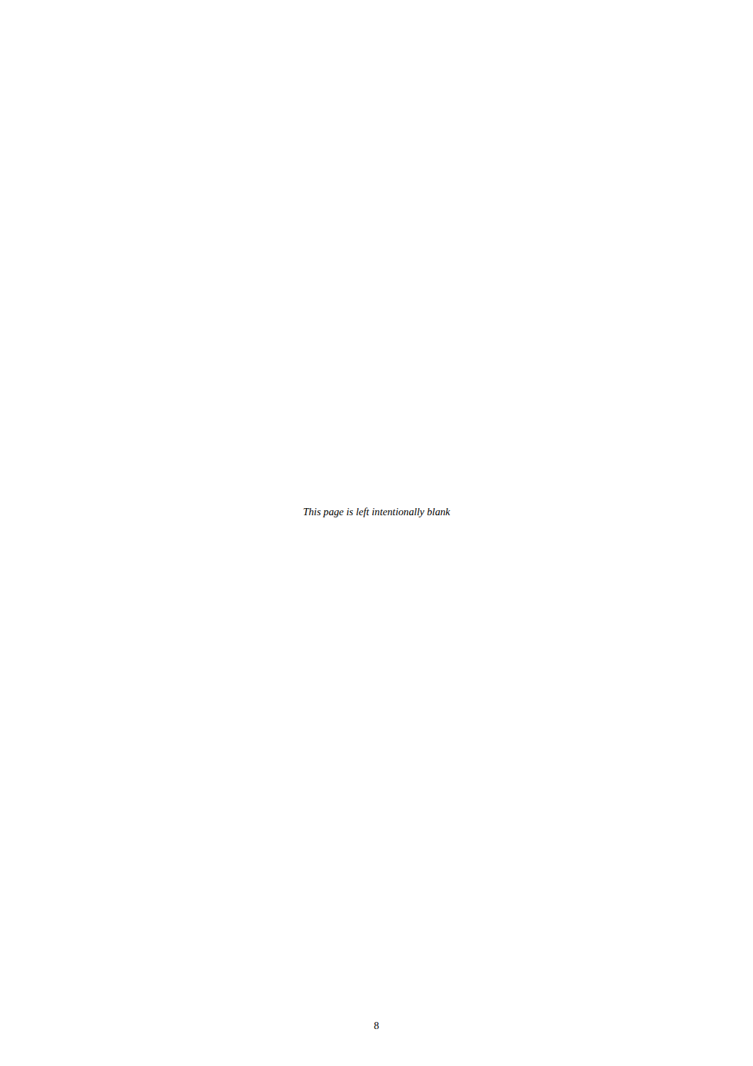This page is left intentionally blank
8